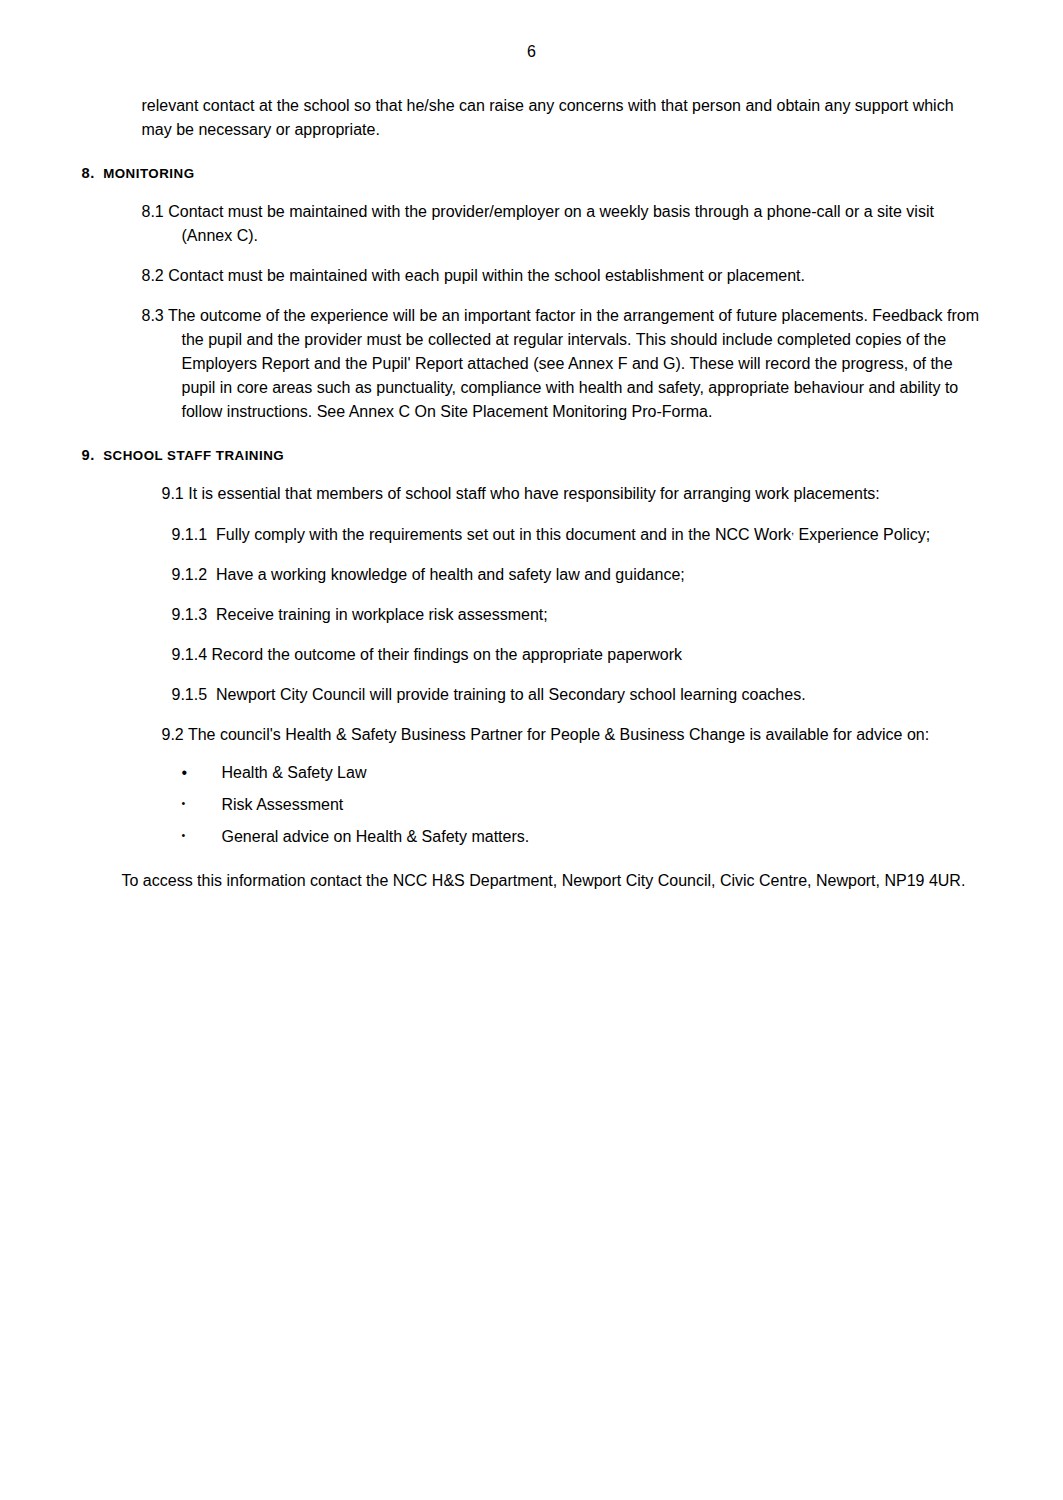6
relevant contact at the school so that he/she can raise any concerns with that person and obtain any support which may be necessary or appropriate.
8. MONITORING
8.1 Contact must be maintained with the provider/employer on a weekly basis through a phone-call or a site visit (Annex C).
8.2 Contact must be maintained with each pupil within the school establishment or placement.
8.3 The outcome of the experience will be an important factor in the arrangement of future placements. Feedback from the pupil and the provider must be collected at regular intervals. This should include completed copies of the Employers Report and the Pupil' Report attached (see Annex F and G). These will record the progress, of the pupil in core areas such as punctuality, compliance with health and safety, appropriate behaviour and ability to follow instructions. See Annex C On Site Placement Monitoring Pro-Forma.
9. SCHOOL STAFF TRAINING
9.1 It is essential that members of school staff who have responsibility for arranging work placements:
9.1.1 Fully comply with the requirements set out in this document and in the NCC Work, Experience Policy;
9.1.2 Have a working knowledge of health and safety law and guidance;
9.1.3 Receive training in workplace risk assessment;
9.1.4 Record the outcome of their findings on the appropriate paperwork
9.1.5 Newport City Council will provide training to all Secondary school learning coaches.
9.2 The council's Health & Safety Business Partner for People & Business Change is available for advice on:
Health & Safety Law
Risk Assessment
General advice on Health & Safety matters.
To access this information contact the NCC H&S Department, Newport City Council, Civic Centre, Newport, NP19 4UR.